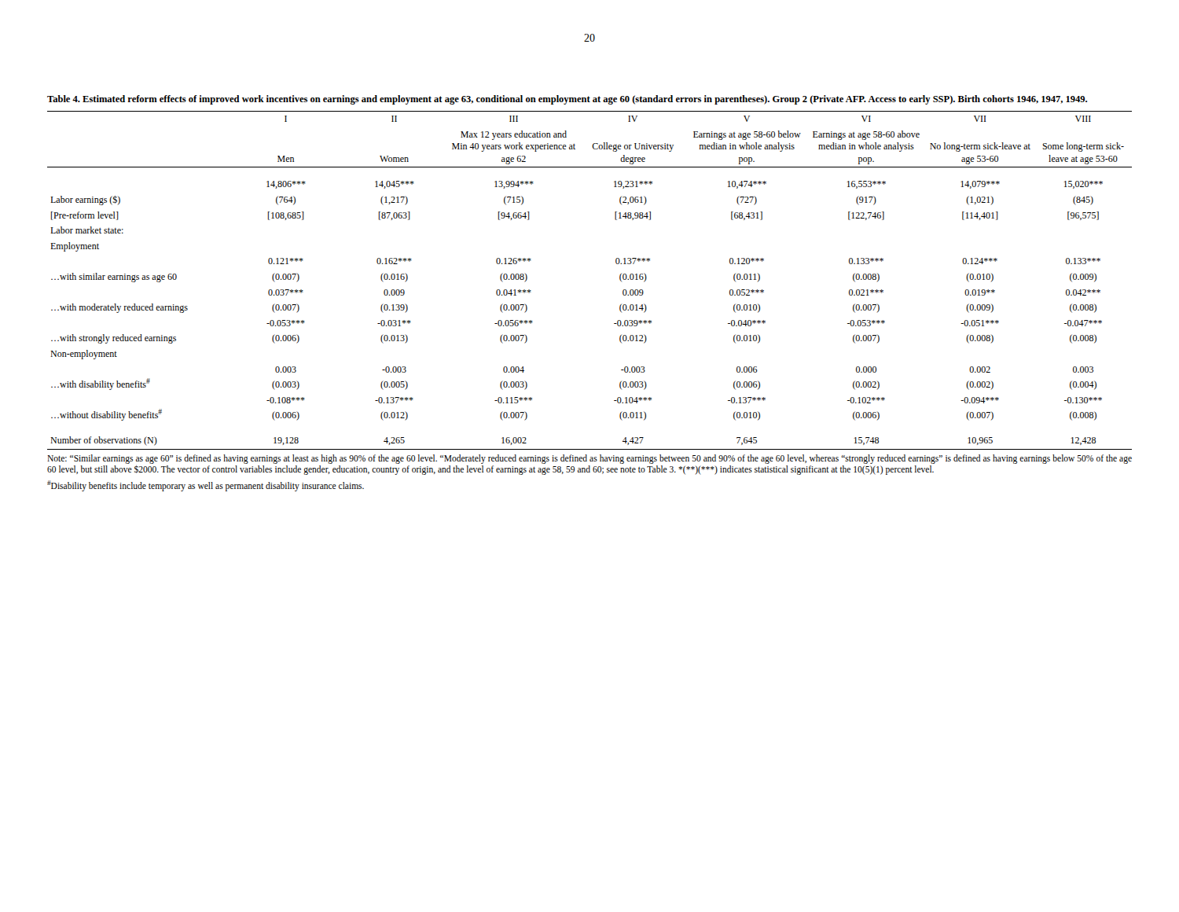20
Table 4. Estimated reform effects of improved work incentives on earnings and employment at age 63, conditional on employment at age 60 (standard errors in parentheses). Group 2 (Private AFP. Access to early SSP). Birth cohorts 1946, 1947, 1949.
| | I | II | III | IV | V | VI | VII | VIII |
| --- | --- | --- | --- | --- | --- | --- | --- | --- |
| | Men | Women | Max 12 years education and Min 40 years work experience at age 62 | College or University degree | Earnings at age 58-60 below median in whole analysis pop. | Earnings at age 58-60 above median in whole analysis pop. | No long-term sick-leave at age 53-60 | Some long-term sick-leave at age 53-60 |
| Labor earnings ($) | 14,806*** | 14,045*** | 13,994*** | 19,231*** | 10,474*** | 16,553*** | 14,079*** | 15,020*** |
| (764) | (1,217) | (715) | (2,061) | (727) | (917) | (1,021) | (845) |
| [Pre-reform level] | [108,685] | [87,063] | [94,664] | [148,984] | [68,431] | [122,746] | [114,401] | [96,575] |
| Labor market state: | |
| Employment | |
| …with similar earnings as age 60 | 0.121*** | 0.162*** | 0.126*** | 0.137*** | 0.120*** | 0.133*** | 0.124*** | 0.133*** |
| (0.007) | (0.016) | (0.008) | (0.016) | (0.011) | (0.008) | (0.010) | (0.009) |
| …with moderately reduced earnings | 0.037*** | 0.009 | 0.041*** | 0.009 | 0.052*** | 0.021*** | 0.019** | 0.042*** |
| (0.007) | (0.139) | (0.007) | (0.014) | (0.010) | (0.007) | (0.009) | (0.008) |
| …with strongly reduced earnings | -0.053*** | -0.031** | -0.056*** | -0.039*** | -0.040*** | -0.053*** | -0.051*** | -0.047*** |
| (0.006) | (0.013) | (0.007) | (0.012) | (0.010) | (0.007) | (0.008) | (0.008) |
| Non-employment | |
| …with disability benefits # | 0.003 | -0.003 | 0.004 | -0.003 | 0.006 | 0.000 | 0.002 | 0.003 |
| (0.003) | (0.005) | (0.003) | (0.003) | (0.006) | (0.002) | (0.002) | (0.004) |
| …without disability benefits # | -0.108*** | -0.137*** | -0.115*** | -0.104*** | -0.137*** | -0.102*** | -0.094*** | -0.130*** |
| (0.006) | (0.012) | (0.007) | (0.011) | (0.010) | (0.006) | (0.007) | (0.008) |
| Number of observations (N) | 19,128 | 4,265 | 16,002 | 4,427 | 7,645 | 15,748 | 10,965 | 12,428 |
Note: “Similar earnings as age 60” is defined as having earnings at least as high as 90% of the age 60 level. “Moderately reduced earnings is defined as having earnings between 50 and 90% of the age 60 level, whereas “strongly reduced earnings” is defined as having earnings below 50% of the age 60 level, but still above $2000. The vector of control variables include gender, education, country of origin, and the level of earnings at age 58, 59 and 60; see note to Table 3. *(**)(***) indicates statistical significant at the 10(5)(1) percent level.
#Disability benefits include temporary as well as permanent disability insurance claims.